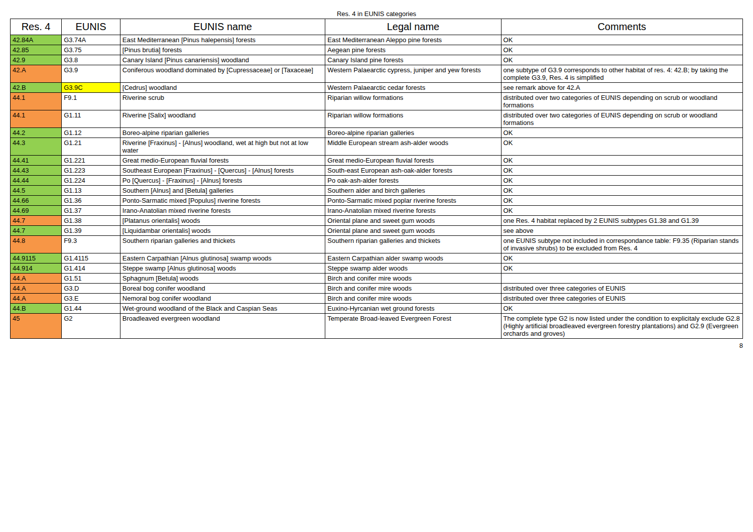Res. 4 in EUNIS categories
| Res. 4 | EUNIS | EUNIS name | Legal name | Comments |
| --- | --- | --- | --- | --- |
| 42.84A | G3.74A | East Mediterranean [Pinus halepensis] forests | East Mediterranean Aleppo pine forests | OK |
| 42.85 | G3.75 | [Pinus brutia] forests | Aegean pine forests | OK |
| 42.9 | G3.8 | Canary Island [Pinus canariensis] woodland | Canary Island pine forests | OK |
| 42.A | G3.9 | Coniferous woodland dominated by [Cupressaceae] or [Taxaceae] | Western Palaearctic cypress, juniper and yew forests | one subtype of G3.9 corresponds to other habitat of res. 4: 42.B; by taking the complete G3.9, Res. 4 is simplified |
| 42.B | G3.9C | [Cedrus] woodland | Western Palaearctic cedar forests | see remark above for 42.A |
| 44.1 | F9.1 | Riverine scrub | Riparian willow formations | distributed over two categories of EUNIS depending on scrub or woodland formations |
| 44.1 | G1.11 | Riverine [Salix] woodland | Riparian willow formations | distributed over two categories of EUNIS depending on scrub or woodland formations |
| 44.2 | G1.12 | Boreo-alpine riparian galleries | Boreo-alpine riparian galleries | OK |
| 44.3 | G1.21 | Riverine [Fraxinus] - [Alnus] woodland, wet at high but not at low water | Middle European stream ash-alder woods | OK |
| 44.41 | G1.221 | Great medio-European fluvial forests | Great medio-European fluvial forests | OK |
| 44.43 | G1.223 | Southeast European [Fraxinus] - [Quercus] - [Alnus] forests | South-east European ash-oak-alder forests | OK |
| 44.44 | G1.224 | Po [Quercus] - [Fraxinus] - [Alnus] forests | Po oak-ash-alder forests | OK |
| 44.5 | G1.13 | Southern [Alnus] and [Betula] galleries | Southern alder and birch galleries | OK |
| 44.66 | G1.36 | Ponto-Sarmatic mixed [Populus] riverine forests | Ponto-Sarmatic mixed poplar riverine forests | OK |
| 44.69 | G1.37 | Irano-Anatolian mixed riverine forests | Irano-Anatolian mixed riverine forests | OK |
| 44.7 | G1.38 | [Platanus orientalis] woods | Oriental plane and sweet gum woods | one Res. 4 habitat replaced by 2 EUNIS subtypes G1.38 and G1.39 |
| 44.7 | G1.39 | [Liquidambar orientalis] woods | Oriental plane and sweet gum woods | see above |
| 44.8 | F9.3 | Southern riparian galleries and thickets | Southern riparian galleries and thickets | one EUNIS subtype not included in correspondance table: F9.35 (Riparian stands of invasive shrubs) to be excluded from Res. 4 |
| 44.9115 | G1.4115 | Eastern Carpathian [Alnus glutinosa] swamp woods | Eastern Carpathian alder swamp woods | OK |
| 44.914 | G1.414 | Steppe swamp [Alnus glutinosa] woods | Steppe swamp alder woods | OK |
| 44.A | G1.51 | Sphagnum [Betula] woods | Birch and conifer mire woods | |
| 44.A | G3.D | Boreal bog conifer woodland | Birch and conifer mire woods | distributed over three categories of EUNIS |
| 44.A | G3.E | Nemoral bog conifer woodland | Birch and conifer mire woods | distributed over three categories of EUNIS |
| 44.B | G1.44 | Wet-ground woodland of the Black and Caspian Seas | Euxino-Hyrcanian wet ground forests | OK |
| 45 | G2 | Broadleaved evergreen woodland | Temperate Broad-leaved Evergreen Forest | The complete type G2 is now listed under the condition to explicitaly exclude G2.8 (Highly artificial broadleaved evergreen forestry plantations) and G2.9 (Evergreen orchards and groves) |
8